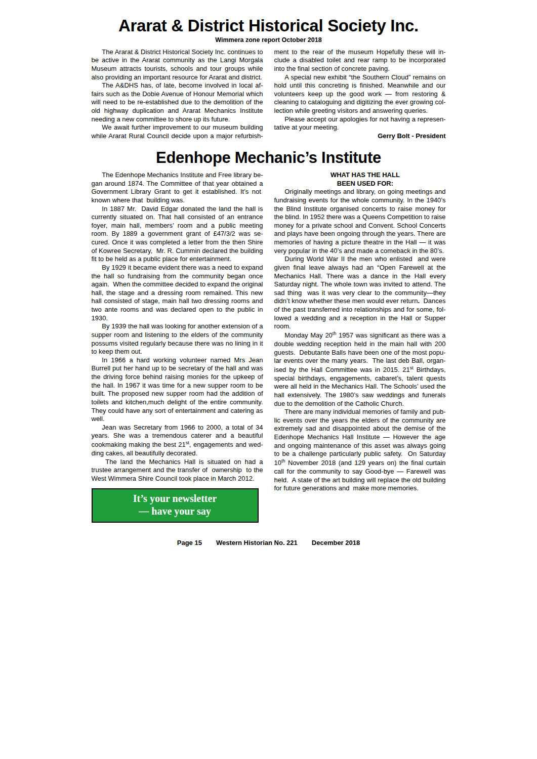Ararat & District Historical Society Inc.
Wimmera zone report October 2018
The Ararat & District Historical Society Inc. continues to be active in the Ararat community as the Langi Morgala Museum attracts tourists, schools and tour groups while also providing an important resource for Ararat and district.
The A&DHS has, of late, become involved in local affairs such as the Dobie Avenue of Honour Memorial which will need to be re-established due to the demolition of the old highway duplication and Ararat Mechanics Institute needing a new committee to shore up its future.
We await further improvement to our museum building while Ararat Rural Council decide upon a major refurbishment to the rear of the museum Hopefully these will include a disabled toilet and rear ramp to be incorporated into the final section of concrete paving.
A special new exhibit “the Southern Cloud” remains on hold until this concreting is finished. Meanwhile and our volunteers keep up the good work — from restoring & cleaning to cataloguing and digitizing the ever growing collection while greeting visitors and answering queries.
Please accept our apologies for not having a representative at your meeting.
Gerry Bolt - President
Edenhope Mechanic’s Institute
The Edenhope Mechanics Institute and Free library began around 1874. The Committee of that year obtained a Government Library Grant to get it established. It’s not known where that building was.
In 1887 Mr. David Edgar donated the land the hall is currently situated on. That hall consisted of an entrance foyer, main hall, members’ room and a public meeting room. By 1889 a government grant of £47/3/2 was secured. Once it was completed a letter from the then Shire of Kowree Secretary, Mr. R. Cummin declared the building fit to be held as a public place for entertainment.
By 1929 it became evident there was a need to expand the hall so fundraising from the community began once again. When the committee decided to expand the original hall, the stage and a dressing room remained. This new hall consisted of stage, main hall two dressing rooms and two ante rooms and was declared open to the public in 1930.
By 1939 the hall was looking for another extension of a supper room and listening to the elders of the community possums visited regularly because there was no lining in it to keep them out.
In 1966 a hard working volunteer named Mrs Jean Burrell put her hand up to be secretary of the hall and was the driving force behind raising monies for the upkeep of the hall. In 1967 it was time for a new supper room to be built. The proposed new supper room had the addition of toilets and kitchen,much delight of the entire community. They could have any sort of entertainment and catering as well.
Jean was Secretary from 1966 to 2000, a total of 34 years. She was a tremendous caterer and a beautiful cookmaking making the best 21st, engagements and wedding cakes, all beautifully decorated.
The land the Mechanics Hall is situated on had a trustee arrangement and the transfer of ownership to the West Wimmera Shire Council took place in March 2012.
It’s your newsletter
— have your say
WHAT HAS THE HALL
BEEN USED FOR:
Originally meetings and library, on going meetings and fundraising events for the whole community. In the 1940’s the Blind Institute organised concerts to raise money for the blind. In 1952 there was a Queens Competition to raise money for a private school and Convent. School Concerts and plays have been ongoing through the years. There are memories of having a picture theatre in the Hall — it was very popular in the 40’s and made a comeback in the 80’s.
During World War II the men who enlisted and were given final leave always had an “Open Farewell at the Mechanics Hall. There was a dance in the Hall every Saturday night. The whole town was invited to attend. The sad thing was it was very clear to the community—they didn’t know whether these men would ever return. Dances of the past transferred into relationships and for some, followed a wedding and a reception in the Hall or Supper room.
Monday May 20th 1957 was significant as there was a double wedding reception held in the main hall with 200 guests. Debutante Balls have been one of the most popular events over the many years. The last deb Ball, organised by the Hall Committee was in 2015. 21st Birthdays, special birthdays, engagements, cabaret’s, talent quests were all held in the Mechanics Hall. The Schools’ used the hall extensively. The 1980’s saw weddings and funerals due to the demolition of the Catholic Church.
There are many individual memories of family and public events over the years the elders of the community are extremely sad and disappointed about the demise of the Edenhope Mechanics Hall Institute — However the age and ongoing maintenance of this asset was always going to be a challenge particularly public safety. On Saturday 10th November 2018 (and 129 years on) the final curtain call for the community to say Good-bye — Farewell was held. A state of the art building will replace the old building for future generations and make more memories.
Page 15 Western Historian No. 221 December 2018